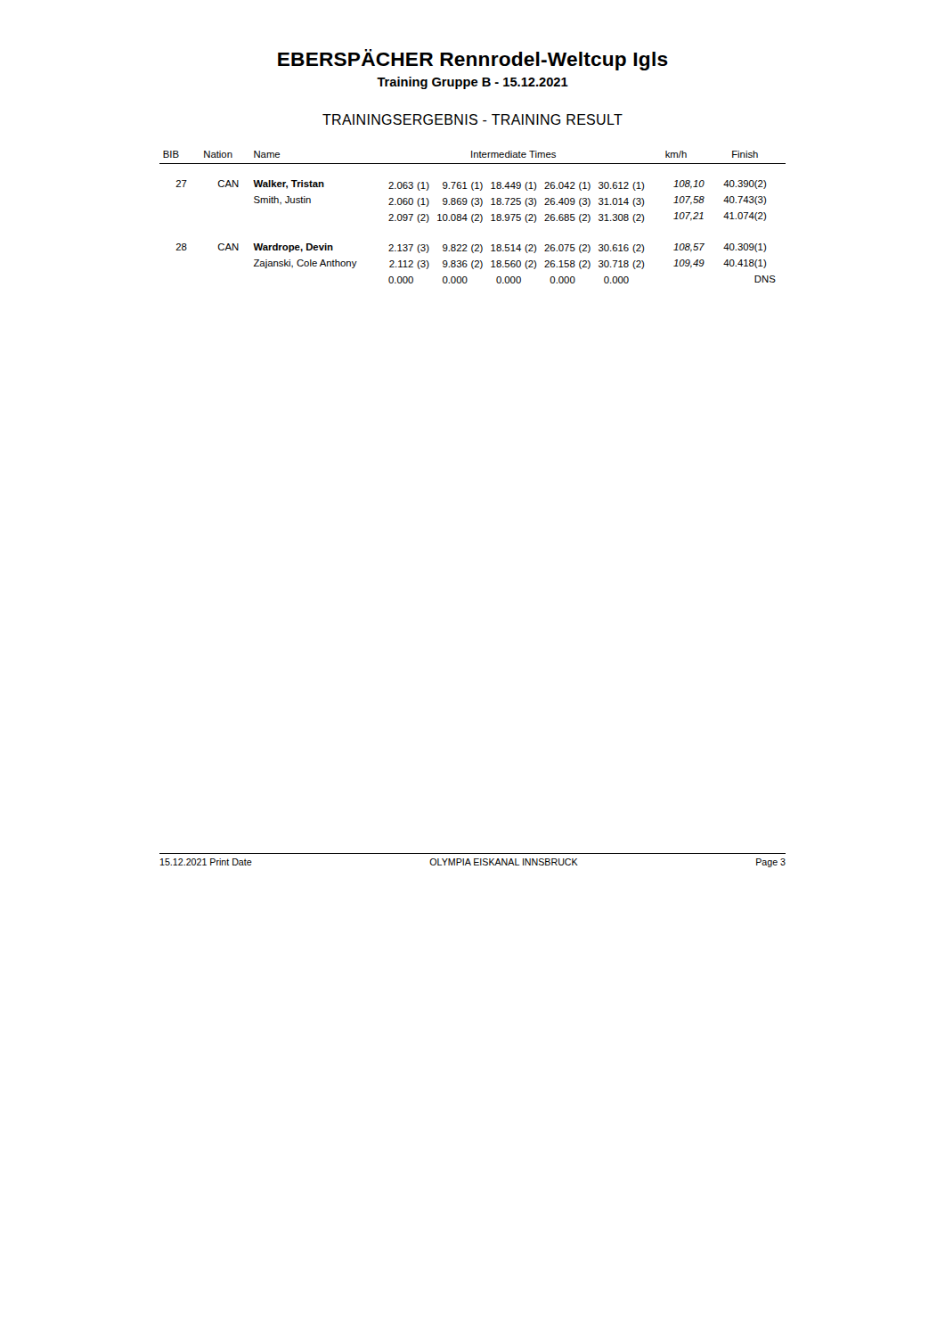EBERSPÄCHER Rennrodel-Weltcup Igls
Training Gruppe B - 15.12.2021
TRAININGSERGEBNIS - TRAINING RESULT
| BIB | Nation | Name | Intermediate Times | km/h | Finish |
| --- | --- | --- | --- | --- | --- |
| 27 | CAN | Walker, Tristan | / 2.063 / (1) / 9.761 / (1) / 18.449 / (1) / 26.042 / (1) / 30.612 / (1) / | 108,10 | 40.390 | (2) |
| | | Smith, Justin | / 2.060 / (1) / 9.869 / (3) / 18.725 / (3) / 26.409 / (3) / 31.014 / (3) / | 107,58 | 40.743 | (3) |
| | | | / 2.097 / (2) / 10.084 / (2) / 18.975 / (2) / 26.685 / (2) / 31.308 / (2) / | 107,21 | 41.074 | (2) |
| 28 | CAN | Wardrope, Devin | / 2.137 / (3) / 9.822 / (2) / 18.514 / (2) / 26.075 / (2) / 30.616 / (2) / | 108,57 | 40.309 | (1) |
| | | Zajanski, Cole Anthony | / 2.112 / (3) / 9.836 / (2) / 18.560 / (2) / 26.158 / (2) / 30.718 / (2) / | 109,49 | 40.418 | (1) |
| | | | / 0.000 / / 0.000 / / 0.000 / / 0.000 / / 0.000 / / | | | DNS |
15.12.2021 Print Date
OLYMPIA EISKANAL INNSBRUCK
Page 3